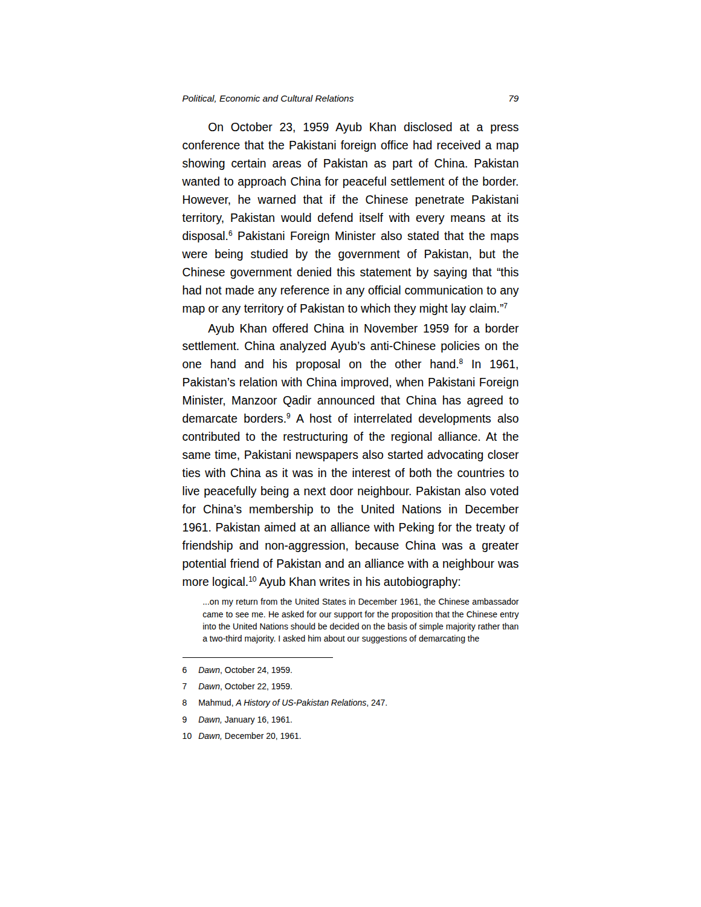Political, Economic and Cultural Relations 79
On October 23, 1959 Ayub Khan disclosed at a press conference that the Pakistani foreign office had received a map showing certain areas of Pakistan as part of China. Pakistan wanted to approach China for peaceful settlement of the border. However, he warned that if the Chinese penetrate Pakistani territory, Pakistan would defend itself with every means at its disposal.6 Pakistani Foreign Minister also stated that the maps were being studied by the government of Pakistan, but the Chinese government denied this statement by saying that “this had not made any reference in any official communication to any map or any territory of Pakistan to which they might lay claim.”7
Ayub Khan offered China in November 1959 for a border settlement. China analyzed Ayub’s anti-Chinese policies on the one hand and his proposal on the other hand.8 In 1961, Pakistan’s relation with China improved, when Pakistani Foreign Minister, Manzoor Qadir announced that China has agreed to demarcate borders.9 A host of interrelated developments also contributed to the restructuring of the regional alliance. At the same time, Pakistani newspapers also started advocating closer ties with China as it was in the interest of both the countries to live peacefully being a next door neighbour. Pakistan also voted for China’s membership to the United Nations in December 1961. Pakistan aimed at an alliance with Peking for the treaty of friendship and non-aggression, because China was a greater potential friend of Pakistan and an alliance with a neighbour was more logical.10 Ayub Khan writes in his autobiography:
...on my return from the United States in December 1961, the Chinese ambassador came to see me. He asked for our support for the proposition that the Chinese entry into the United Nations should be decided on the basis of simple majority rather than a two-third majority. I asked him about our suggestions of demarcating the
6 Dawn, October 24, 1959.
7 Dawn, October 22, 1959.
8 Mahmud, A History of US-Pakistan Relations, 247.
9 Dawn, January 16, 1961.
10 Dawn, December 20, 1961.